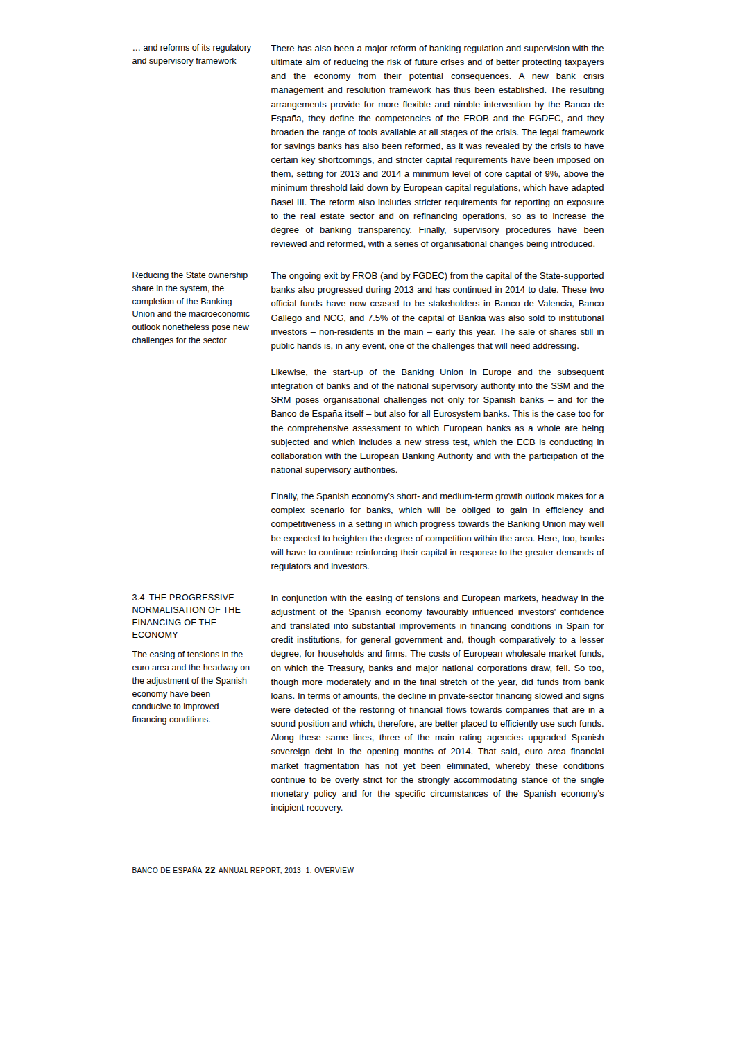… and reforms of its regulatory and supervisory framework
There has also been a major reform of banking regulation and supervision with the ultimate aim of reducing the risk of future crises and of better protecting taxpayers and the economy from their potential consequences. A new bank crisis management and resolution framework has thus been established. The resulting arrangements provide for more flexible and nimble intervention by the Banco de España, they define the competencies of the FROB and the FGDEC, and they broaden the range of tools available at all stages of the crisis. The legal framework for savings banks has also been reformed, as it was revealed by the crisis to have certain key shortcomings, and stricter capital requirements have been imposed on them, setting for 2013 and 2014 a minimum level of core capital of 9%, above the minimum threshold laid down by European capital regulations, which have adapted Basel III. The reform also includes stricter requirements for reporting on exposure to the real estate sector and on refinancing operations, so as to increase the degree of banking transparency. Finally, supervisory procedures have been reviewed and reformed, with a series of organisational changes being introduced.
Reducing the State ownership share in the system, the completion of the Banking Union and the macroeconomic outlook nonetheless pose new challenges for the sector
The ongoing exit by FROB (and by FGDEC) from the capital of the State-supported banks also progressed during 2013 and has continued in 2014 to date. These two official funds have now ceased to be stakeholders in Banco de Valencia, Banco Gallego and NCG, and 7.5% of the capital of Bankia was also sold to institutional investors – non-residents in the main – early this year. The sale of shares still in public hands is, in any event, one of the challenges that will need addressing.
Likewise, the start-up of the Banking Union in Europe and the subsequent integration of banks and of the national supervisory authority into the SSM and the SRM poses organisational challenges not only for Spanish banks – and for the Banco de España itself – but also for all Eurosystem banks. This is the case too for the comprehensive assessment to which European banks as a whole are being subjected and which includes a new stress test, which the ECB is conducting in collaboration with the European Banking Authority and with the participation of the national supervisory authorities.
Finally, the Spanish economy's short- and medium-term growth outlook makes for a complex scenario for banks, which will be obliged to gain in efficiency and competitiveness in a setting in which progress towards the Banking Union may well be expected to heighten the degree of competition within the area. Here, too, banks will have to continue reinforcing their capital in response to the greater demands of regulators and investors.
3.4 THE PROGRESSIVE NORMALISATION OF THE FINANCING OF THE ECONOMY
The easing of tensions in the euro area and the headway on the adjustment of the Spanish economy have been conducive to improved financing conditions.
In conjunction with the easing of tensions and European markets, headway in the adjustment of the Spanish economy favourably influenced investors' confidence and translated into substantial improvements in financing conditions in Spain for credit institutions, for general government and, though comparatively to a lesser degree, for households and firms. The costs of European wholesale market funds, on which the Treasury, banks and major national corporations draw, fell. So too, though more moderately and in the final stretch of the year, did funds from bank loans. In terms of amounts, the decline in private-sector financing slowed and signs were detected of the restoring of financial flows towards companies that are in a sound position and which, therefore, are better placed to efficiently use such funds. Along these same lines, three of the main rating agencies upgraded Spanish sovereign debt in the opening months of 2014. That said, euro area financial market fragmentation has not yet been eliminated, whereby these conditions continue to be overly strict for the strongly accommodating stance of the single monetary policy and for the specific circumstances of the Spanish economy's incipient recovery.
BANCO DE ESPAÑA 22 ANNUAL REPORT, 2013 1. OVERVIEW